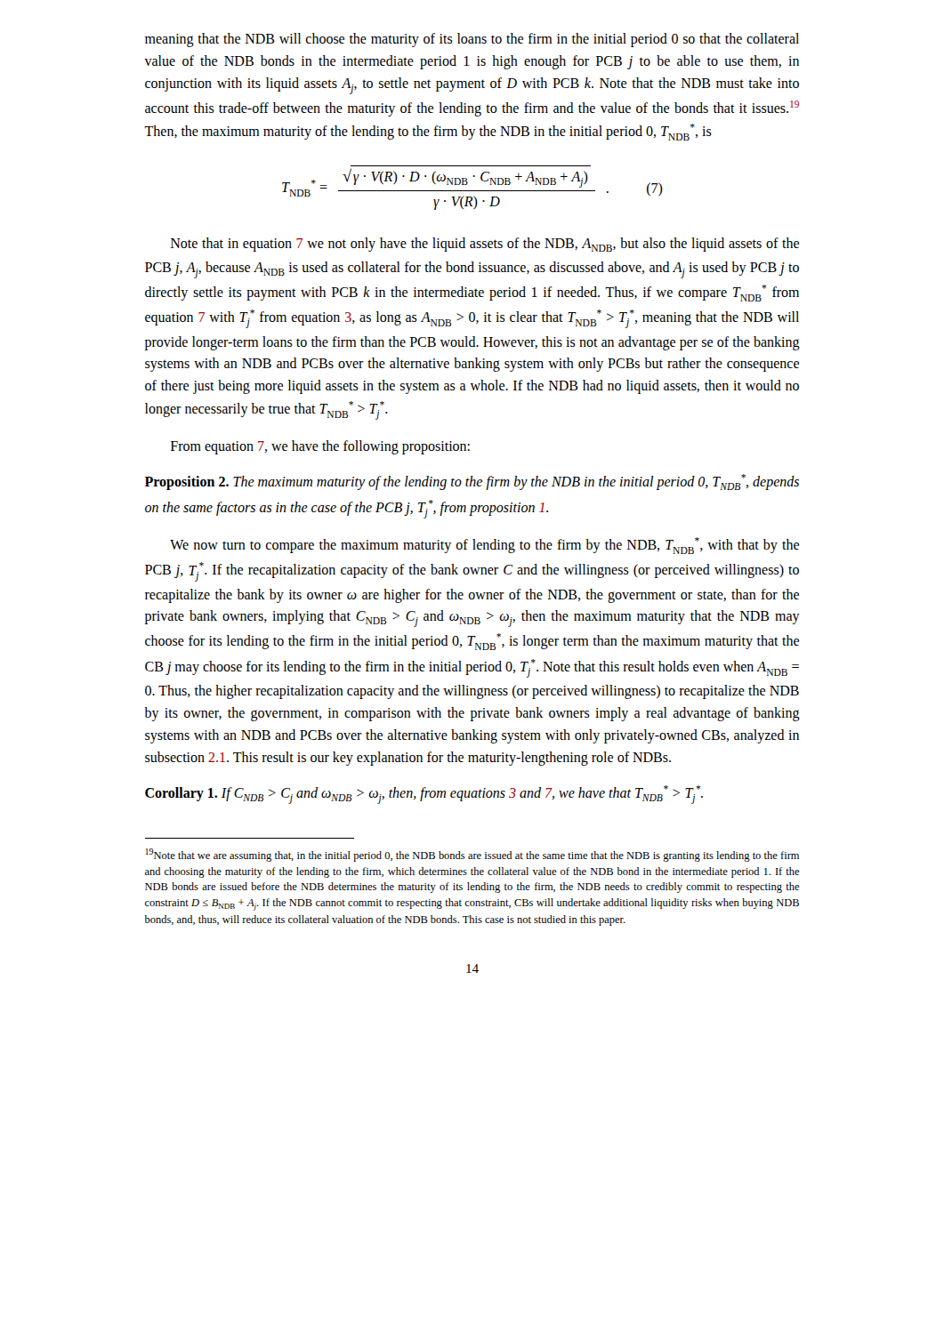meaning that the NDB will choose the maturity of its loans to the firm in the initial period 0 so that the collateral value of the NDB bonds in the intermediate period 1 is high enough for PCB j to be able to use them, in conjunction with its liquid assets Aj, to settle net payment of D with PCB k. Note that the NDB must take into account this trade-off between the maturity of the lending to the firm and the value of the bonds that it issues.19 Then, the maximum maturity of the lending to the firm by the NDB in the initial period 0, TNDB*, is
TNDB* = γ · V(R) · D · (ωNDB · CNDB + ANDB + Aj) γ · V(R) · D . (7)
Note that in equation 7 we not only have the liquid assets of the NDB, ANDB, but also the liquid assets of the PCB j, Aj, because ANDB is used as collateral for the bond issuance, as discussed above, and Aj is used by PCB j to directly settle its payment with PCB k in the intermediate period 1 if needed. Thus, if we compare TNDB* from equation 7 with Tj* from equation 3, as long as ANDB > 0, it is clear that TNDB* > Tj*, meaning that the NDB will provide longer-term loans to the firm than the PCB would. However, this is not an advantage per se of the banking systems with an NDB and PCBs over the alternative banking system with only PCBs but rather the consequence of there just being more liquid assets in the system as a whole. If the NDB had no liquid assets, then it would no longer necessarily be true that TNDB* > Tj*.
From equation 7, we have the following proposition:
Proposition 2. The maximum maturity of the lending to the firm by the NDB in the initial period 0, TNDB*, depends on the same factors as in the case of the PCB j, Tj*, from proposition 1.
We now turn to compare the maximum maturity of lending to the firm by the NDB, TNDB*, with that by the PCB j, Tj*. If the recapitalization capacity of the bank owner C and the willingness (or perceived willingness) to recapitalize the bank by its owner ω are higher for the owner of the NDB, the government or state, than for the private bank owners, implying that CNDB > Cj and ωNDB > ωj, then the maximum maturity that the NDB may choose for its lending to the firm in the initial period 0, TNDB*, is longer term than the maximum maturity that the CB j may choose for its lending to the firm in the initial period 0, Tj*. Note that this result holds even when ANDB = 0. Thus, the higher recapitalization capacity and the willingness (or perceived willingness) to recapitalize the NDB by its owner, the government, in comparison with the private bank owners imply a real advantage of banking systems with an NDB and PCBs over the alternative banking system with only privately-owned CBs, analyzed in subsection 2.1. This result is our key explanation for the maturity-lengthening role of NDBs.
Corollary 1. If CNDB > Cj and ωNDB > ωj, then, from equations 3 and 7, we have that TNDB* > Tj*.
19Note that we are assuming that, in the initial period 0, the NDB bonds are issued at the same time that the NDB is granting its lending to the firm and choosing the maturity of the lending to the firm, which determines the collateral value of the NDB bond in the intermediate period 1. If the NDB bonds are issued before the NDB determines the maturity of its lending to the firm, the NDB needs to credibly commit to respecting the constraint D ≤ BNDB + Aj. If the NDB cannot commit to respecting that constraint, CBs will undertake additional liquidity risks when buying NDB bonds, and, thus, will reduce its collateral valuation of the NDB bonds. This case is not studied in this paper.
14